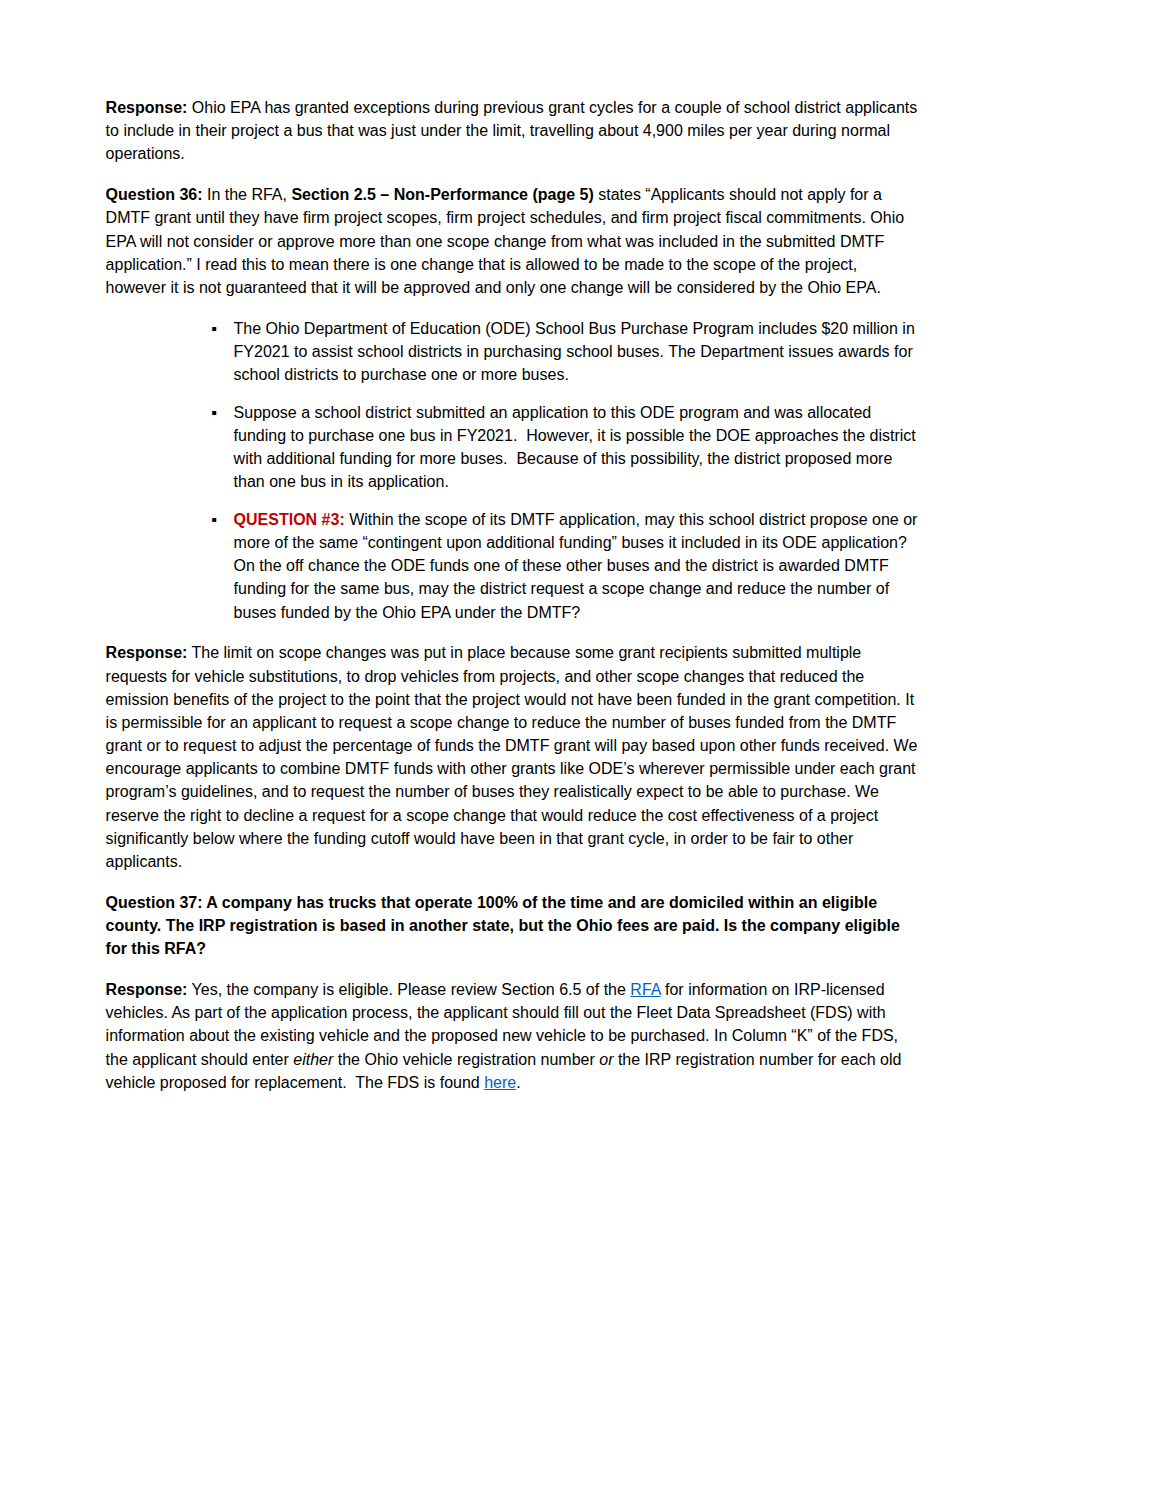Response: Ohio EPA has granted exceptions during previous grant cycles for a couple of school district applicants to include in their project a bus that was just under the limit, travelling about 4,900 miles per year during normal operations.
Question 36: In the RFA, Section 2.5 – Non-Performance (page 5) states “Applicants should not apply for a DMTF grant until they have firm project scopes, firm project schedules, and firm project fiscal commitments. Ohio EPA will not consider or approve more than one scope change from what was included in the submitted DMTF application.” I read this to mean there is one change that is allowed to be made to the scope of the project, however it is not guaranteed that it will be approved and only one change will be considered by the Ohio EPA.
The Ohio Department of Education (ODE) School Bus Purchase Program includes $20 million in FY2021 to assist school districts in purchasing school buses. The Department issues awards for school districts to purchase one or more buses.
Suppose a school district submitted an application to this ODE program and was allocated funding to purchase one bus in FY2021. However, it is possible the DOE approaches the district with additional funding for more buses. Because of this possibility, the district proposed more than one bus in its application.
QUESTION #3: Within the scope of its DMTF application, may this school district propose one or more of the same “contingent upon additional funding” buses it included in its ODE application? On the off chance the ODE funds one of these other buses and the district is awarded DMTF funding for the same bus, may the district request a scope change and reduce the number of buses funded by the Ohio EPA under the DMTF?
Response: The limit on scope changes was put in place because some grant recipients submitted multiple requests for vehicle substitutions, to drop vehicles from projects, and other scope changes that reduced the emission benefits of the project to the point that the project would not have been funded in the grant competition. It is permissible for an applicant to request a scope change to reduce the number of buses funded from the DMTF grant or to request to adjust the percentage of funds the DMTF grant will pay based upon other funds received. We encourage applicants to combine DMTF funds with other grants like ODE’s wherever permissible under each grant program’s guidelines, and to request the number of buses they realistically expect to be able to purchase. We reserve the right to decline a request for a scope change that would reduce the cost effectiveness of a project significantly below where the funding cutoff would have been in that grant cycle, in order to be fair to other applicants.
Question 37: A company has trucks that operate 100% of the time and are domiciled within an eligible county. The IRP registration is based in another state, but the Ohio fees are paid. Is the company eligible for this RFA?
Response: Yes, the company is eligible. Please review Section 6.5 of the RFA for information on IRP-licensed vehicles. As part of the application process, the applicant should fill out the Fleet Data Spreadsheet (FDS) with information about the existing vehicle and the proposed new vehicle to be purchased. In Column “K” of the FDS, the applicant should enter either the Ohio vehicle registration number or the IRP registration number for each old vehicle proposed for replacement. The FDS is found here.